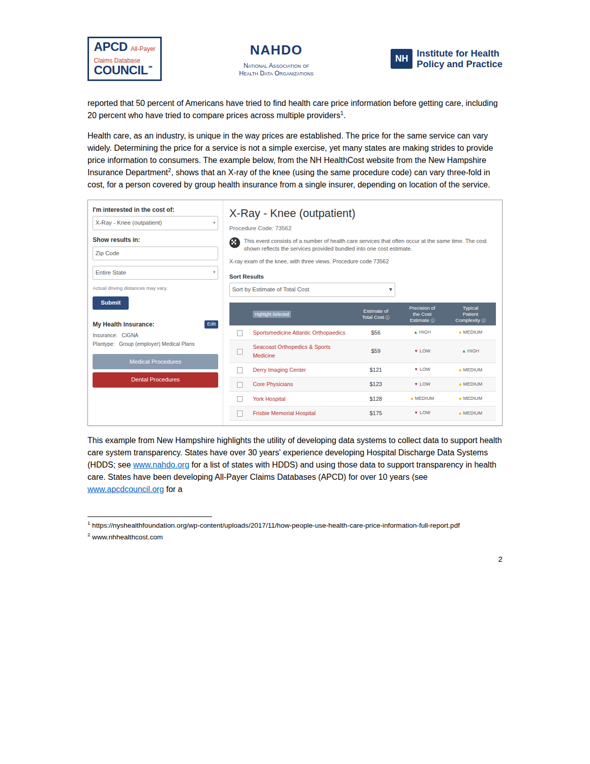APCD All-Payer
Claims Database
COUNCIL℠
NAHDO
National Association of
Health Data Organizations
NH
Institute for Health
Policy and Practice
reported that 50 percent of Americans have tried to find health care price information before getting care, including 20 percent who have tried to compare prices across multiple providers1.
Health care, as an industry, is unique in the way prices are established. The price for the same service can vary widely. Determining the price for a service is not a simple exercise, yet many states are making strides to provide price information to consumers. The example below, from the NH HealthCost website from the New Hampshire Insurance Department2, shows that an X-ray of the knee (using the same procedure code) can vary three-fold in cost, for a person covered by group health insurance from a single insurer, depending on location of the service.
I'm interested in the cost of:
X-Ray - Knee (outpatient)▾
Show results in:
Zip Code
Entire State▾
Actual driving distances may vary.
Submit
My Health Insurance: Edit
Insurance: CIGNA
Plantype: Group (employer) Medical Plans
Medical Procedures
Dental Procedures
X-Ray - Knee (outpatient)
Procedure Code: 73562
This event consists of a number of health care services that often occur at the same time. The cost shown reflects the services provided bundled into one cost estimate.
X-ray exam of the knee, with three views. Procedure code 73562
Sort Results
Sort by Estimate of Total Cost▾
| | Highlight Selected | Estimate of Total Cost ⓘ | Precision of the Cost Estimate ⓘ | Typical Patient Complexity ⓘ |
| --- | --- | --- | --- | --- |
| | Sportsmedicine Atlantic Orthopaedics | $56 | ▲ HIGH | ● MEDIUM |
| | Seacoast Orthopedics & Sports Medicine | $59 | ▼ LOW | ▲ HIGH |
| | Derry Imaging Center | $121 | ▼ LOW | ● MEDIUM |
| | Core Physicians | $123 | ▼ LOW | ● MEDIUM |
| | York Hospital | $128 | ● MEDIUM | ● MEDIUM |
| | Frisbie Memorial Hospital | $175 | ▼ LOW | ● MEDIUM |
This example from New Hampshire highlights the utility of developing data systems to collect data to support health care system transparency. States have over 30 years' experience developing Hospital Discharge Data Systems (HDDS; see www.nahdo.org for a list of states with HDDS) and using those data to support transparency in health care. States have been developing All-Payer Claims Databases (APCD) for over 10 years (see www.apcdcouncil.org for a
1 https://nyshealthfoundation.org/wp-content/uploads/2017/11/how-people-use-health-care-price-information-full-report.pdf
2 www.nhhealthcost.com
2